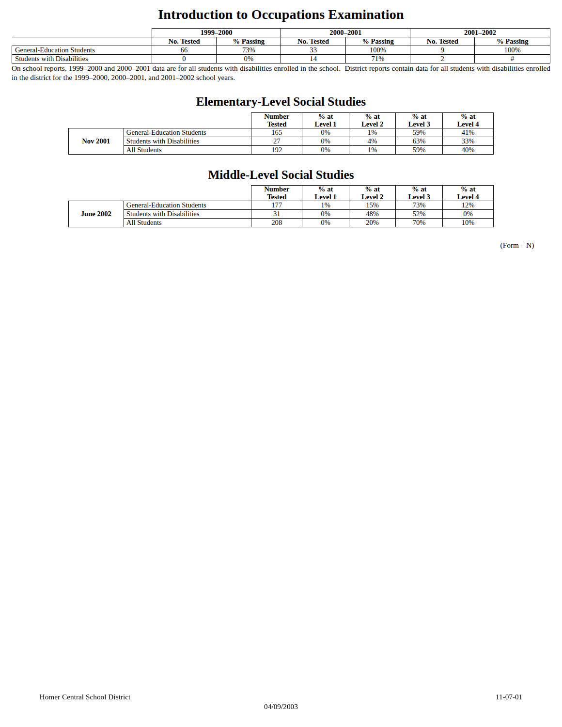Introduction to Occupations Examination
| | 1999–2000 | 2000–2001 | 2001–2002 |
| | No. Tested | % Passing | No. Tested | % Passing | No. Tested | % Passing |
| General-Education Students | 66 | 73% | 33 | 100% | 9 | 100% |
| Students with Disabilities | 0 | 0% | 14 | 71% | 2 | # |
On school reports, 1999–2000 and 2000–2001 data are for all students with disabilities enrolled in the school. District reports contain data for all students with disabilities enrolled in the district for the 1999–2000, 2000–2001, and 2001–2002 school years.
Elementary-Level Social Studies
| | Number Tested | % at Level 1 | % at Level 2 | % at Level 3 | % at Level 4 |
| Nov 2001 | General-Education Students | 165 | 0% | 1% | 59% | 41% |
| Students with Disabilities | 27 | 0% | 4% | 63% | 33% |
| All Students | 192 | 0% | 1% | 59% | 40% |
Middle-Level Social Studies
| | Number Tested | % at Level 1 | % at Level 2 | % at Level 3 | % at Level 4 |
| June 2002 | General-Education Students | 177 | 1% | 15% | 73% | 12% |
| Students with Disabilities | 31 | 0% | 48% | 52% | 0% |
| All Students | 208 | 0% | 20% | 70% | 10% |
(Form – N)
Homer Central School District
11-07-01
04/09/2003